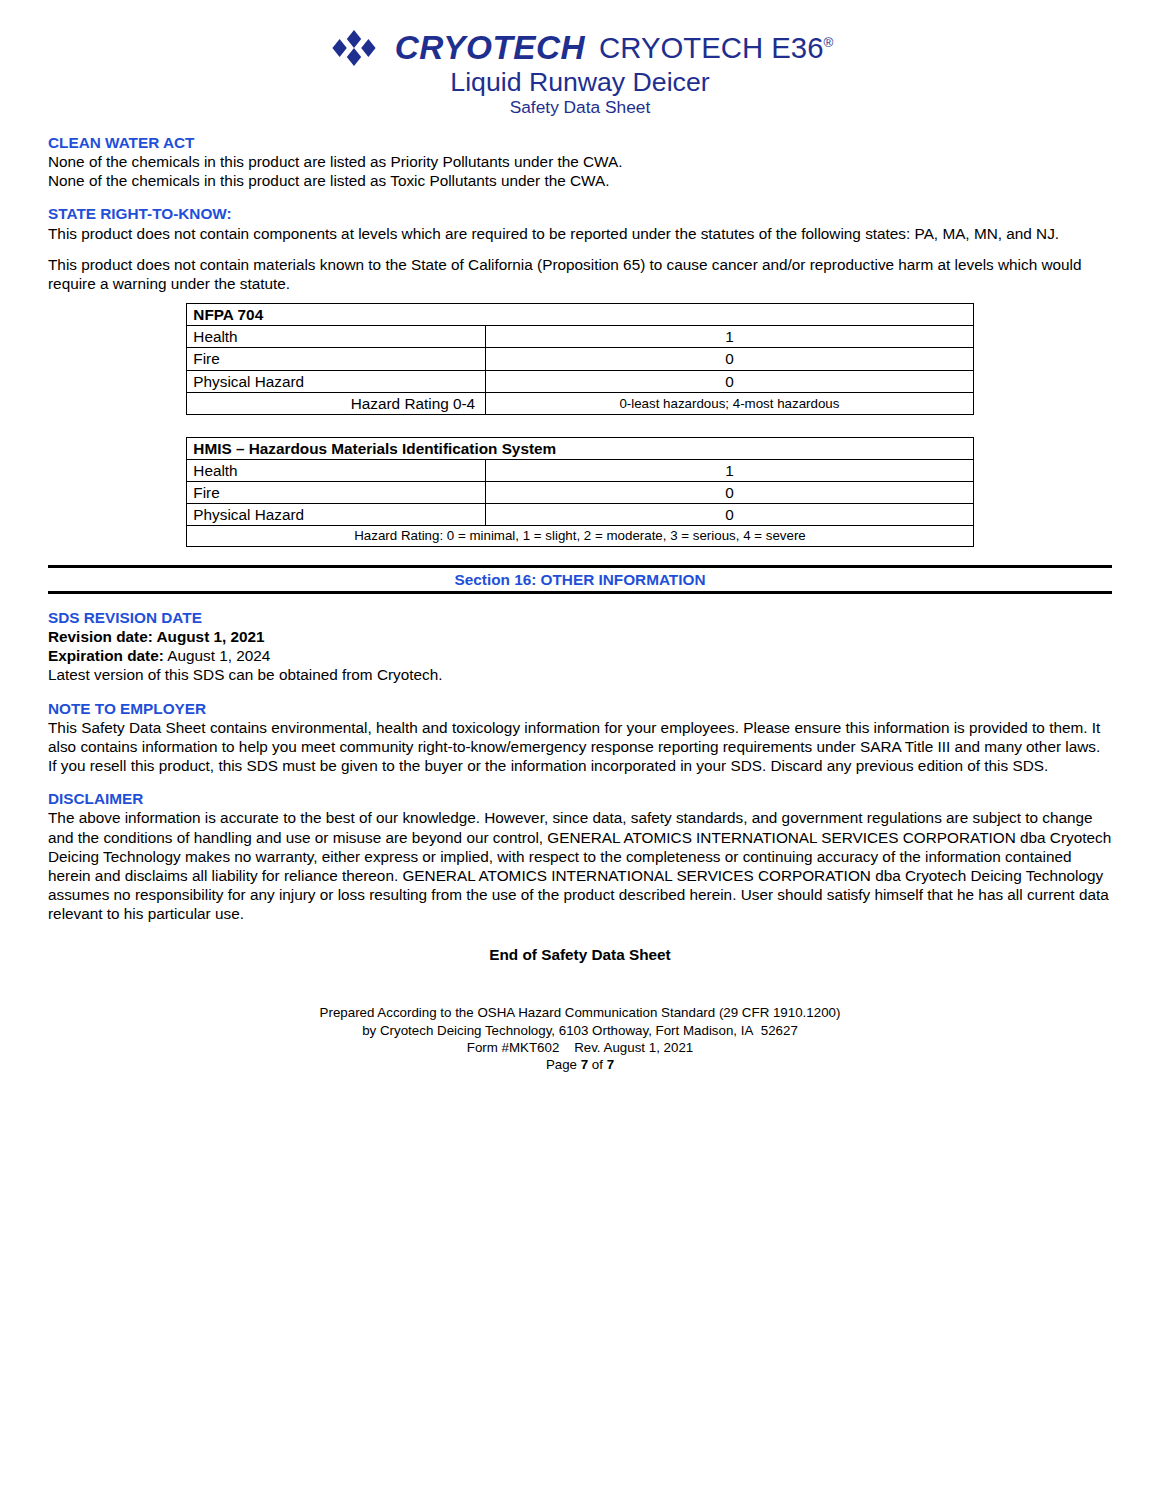CRYOTECH CRYOTECH E36®
Liquid Runway Deicer
Safety Data Sheet
CLEAN WATER ACT
None of the chemicals in this product are listed as Priority Pollutants under the CWA.
None of the chemicals in this product are listed as Toxic Pollutants under the CWA.
STATE RIGHT-TO-KNOW:
This product does not contain components at levels which are required to be reported under the statutes of the following states: PA, MA, MN, and NJ.
This product does not contain materials known to the State of California (Proposition 65) to cause cancer and/or reproductive harm at levels which would require a warning under the statute.
| NFPA 704 |
| Health | 1 |
| Fire | 0 |
| Physical Hazard | 0 |
| Hazard Rating 0-4 | 0-least hazardous; 4-most hazardous |
| HMIS – Hazardous Materials Identification System |
| Health | 1 |
| Fire | 0 |
| Physical Hazard | 0 |
| Hazard Rating: 0 = minimal, 1 = slight, 2 = moderate, 3 = serious, 4 = severe |
Section 16: OTHER INFORMATION
SDS REVISION DATE
Revision date: August 1, 2021
Expiration date: August 1, 2024
Latest version of this SDS can be obtained from Cryotech.
NOTE TO EMPLOYER
This Safety Data Sheet contains environmental, health and toxicology information for your employees. Please ensure this information is provided to them. It also contains information to help you meet community right-to-know/emergency response reporting requirements under SARA Title III and many other laws. If you resell this product, this SDS must be given to the buyer or the information incorporated in your SDS. Discard any previous edition of this SDS.
DISCLAIMER
The above information is accurate to the best of our knowledge. However, since data, safety standards, and government regulations are subject to change and the conditions of handling and use or misuse are beyond our control, GENERAL ATOMICS INTERNATIONAL SERVICES CORPORATION dba Cryotech Deicing Technology makes no warranty, either express or implied, with respect to the completeness or continuing accuracy of the information contained herein and disclaims all liability for reliance thereon. GENERAL ATOMICS INTERNATIONAL SERVICES CORPORATION dba Cryotech Deicing Technology assumes no responsibility for any injury or loss resulting from the use of the product described herein. User should satisfy himself that he has all current data relevant to his particular use.
End of Safety Data Sheet
Prepared According to the OSHA Hazard Communication Standard (29 CFR 1910.1200)
by Cryotech Deicing Technology, 6103 Orthoway, Fort Madison, IA 52627
Form #MKT602 Rev. August 1, 2021
Page 7 of 7